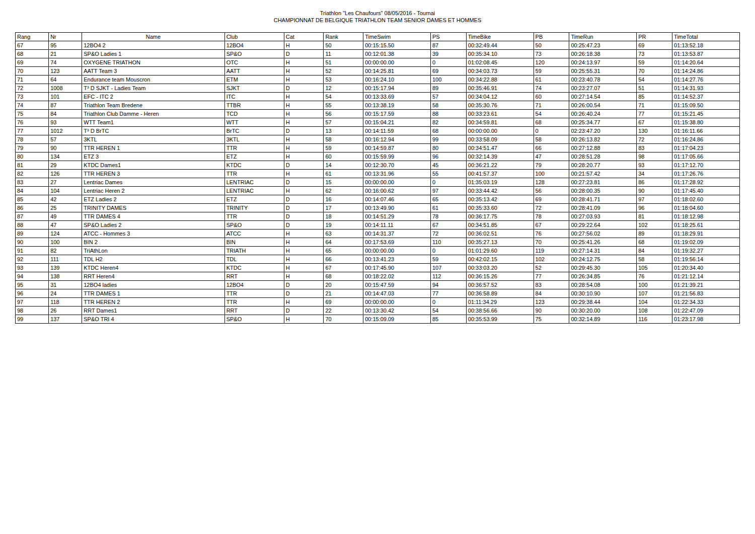Triathlon "Les Chaufours" 08/05/2016 - Tournai
CHAMPIONNAT DE BELGIQUE TRIATHLON TEAM SENIOR DAMES ET HOMMES
| Rang | Nr | Name | Club | Cat | Rank | TimeSwim | PS | TimeBike | PB | TimeRun | PR | TimeTotal |
| --- | --- | --- | --- | --- | --- | --- | --- | --- | --- | --- | --- | --- |
| 67 | 95 | 12BO4 2 | 12BO4 | H | 50 | 00:15:15.50 | 87 | 00:32:49.44 | 50 | 00:25:47.23 | 69 | 01:13:52.18 |
| 68 | 21 | SP&O Ladies 1 | SP&O | D | 11 | 00:12:01.38 | 39 | 00:35:34.10 | 73 | 00:26:18.38 | 73 | 01:13:53.87 |
| 69 | 74 | OXYGENE TRIATHON | OTC | H | 51 | 00:00:00.00 | 0 | 01:02:08.45 | 120 | 00:24:13.97 | 59 | 01:14:20.64 |
| 70 | 123 | AATT Team 3 | AATT | H | 52 | 00:14:25.81 | 69 | 00:34:03.73 | 59 | 00:25:55.31 | 70 | 01:14:24.86 |
| 71 | 64 | Endurance team Mouscron | ETM | H | 53 | 00:16:24.10 | 100 | 00:34:22.88 | 61 | 00:23:40.78 | 54 | 01:14:27.76 |
| 72 | 1008 | T³ D SJKT - Ladies Team | SJKT | D | 12 | 00:15:17.94 | 89 | 00:35:46.91 | 74 | 00:23:27.07 | 51 | 01:14:31.93 |
| 73 | 101 | EFC - ITC 2 | ITC | H | 54 | 00:13:33.69 | 57 | 00:34:04.12 | 60 | 00:27:14.54 | 85 | 01:14:52.37 |
| 74 | 87 | Triathlon Team Bredene | TTBR | H | 55 | 00:13:38.19 | 58 | 00:35:30.76 | 71 | 00:26:00.54 | 71 | 01:15:09.50 |
| 75 | 84 | Triathlon Club Damme - Heren | TCD | H | 56 | 00:15:17.59 | 88 | 00:33:23.61 | 54 | 00:26:40.24 | 77 | 01:15:21.45 |
| 76 | 93 | WTT Team1 | WTT | H | 57 | 00:15:04.21 | 82 | 00:34:59.81 | 68 | 00:25:34.77 | 67 | 01:15:38.80 |
| 77 | 1012 | T³ D BrTC | BrTC | D | 13 | 00:14:11.59 | 68 | 00:00:00.00 | 0 | 02:23:47.20 | 130 | 01:16:11.66 |
| 78 | 57 | 3KTL | 3KTL | H | 58 | 00:16:12.94 | 99 | 00:33:58.09 | 58 | 00:26:13.82 | 72 | 01:16:24.86 |
| 79 | 90 | TTR HEREN 1 | TTR | H | 59 | 00:14:59.87 | 80 | 00:34:51.47 | 66 | 00:27:12.88 | 83 | 01:17:04.23 |
| 80 | 134 | ETZ 3 | ETZ | H | 60 | 00:15:59.99 | 96 | 00:32:14.39 | 47 | 00:28:51.28 | 98 | 01:17:05.66 |
| 81 | 29 | KTDC Dames1 | KTDC | D | 14 | 00:12:30.70 | 45 | 00:36:21.22 | 79 | 00:28:20.77 | 93 | 01:17:12.70 |
| 82 | 126 | TTR HEREN 3 | TTR | H | 61 | 00:13:31.96 | 55 | 00:41:57.37 | 100 | 00:21:57.42 | 34 | 01:17:26.76 |
| 83 | 27 | Lentriac Dames | LENTRIAC | D | 15 | 00:00:00.00 | 0 | 01:35:03.19 | 128 | 00:27:23.81 | 86 | 01:17:28.92 |
| 84 | 104 | Lentriac Heren 2 | LENTRIAC | H | 62 | 00:16:00.62 | 97 | 00:33:44.42 | 56 | 00:28:00.35 | 90 | 01:17:45.40 |
| 85 | 42 | ETZ Ladies 2 | ETZ | D | 16 | 00:14:07.46 | 65 | 00:35:13.42 | 69 | 00:28:41.71 | 97 | 01:18:02.60 |
| 86 | 25 | TRINITY DAMES | TRINITY | D | 17 | 00:13:49.90 | 61 | 00:35:33.60 | 72 | 00:28:41.09 | 96 | 01:18:04.60 |
| 87 | 49 | TTR DAMES 4 | TTR | D | 18 | 00:14:51.29 | 78 | 00:36:17.75 | 78 | 00:27:03.93 | 81 | 01:18:12.98 |
| 88 | 47 | SP&O Ladies 2 | SP&O | D | 19 | 00:14:11.11 | 67 | 00:34:51.85 | 67 | 00:29:22.64 | 102 | 01:18:25.61 |
| 89 | 124 | ATCC - Hommes 3 | ATCC | H | 63 | 00:14:31.37 | 72 | 00:36:02.51 | 76 | 00:27:56.02 | 89 | 01:18:29.91 |
| 90 | 100 | BIN 2 | BIN | H | 64 | 00:17:53.69 | 110 | 00:35:27.13 | 70 | 00:25:41.26 | 68 | 01:19:02.09 |
| 91 | 82 | TriAthLon | TRIATH | H | 65 | 00:00:00.00 | 0 | 01:01:29.60 | 119 | 00:27:14.31 | 84 | 01:19:32.27 |
| 92 | 111 | TDL H2 | TDL | H | 66 | 00:13:41.23 | 59 | 00:42:02.15 | 102 | 00:24:12.75 | 58 | 01:19:56.14 |
| 93 | 139 | KTDC Heren4 | KTDC | H | 67 | 00:17:45.90 | 107 | 00:33:03.20 | 52 | 00:29:45.30 | 105 | 01:20:34.40 |
| 94 | 138 | RRT Heren4 | RRT | H | 68 | 00:18:22.02 | 112 | 00:36:15.26 | 77 | 00:26:34.85 | 76 | 01:21:12.14 |
| 95 | 31 | 12BO4 ladies | 12BO4 | D | 20 | 00:15:47.59 | 94 | 00:36:57.52 | 83 | 00:28:54.08 | 100 | 01:21:39.21 |
| 96 | 24 | TTR DAMES 1 | TTR | D | 21 | 00:14:47.03 | 77 | 00:36:58.89 | 84 | 00:30:10.90 | 107 | 01:21:56.83 |
| 97 | 118 | TTR HEREN 2 | TTR | H | 69 | 00:00:00.00 | 0 | 01:11:34.29 | 123 | 00:29:38.44 | 104 | 01:22:34.33 |
| 98 | 26 | RRT Dames1 | RRT | D | 22 | 00:13:30.42 | 54 | 00:38:56.66 | 90 | 00:30:20.00 | 108 | 01:22:47.09 |
| 99 | 137 | SP&O TRI 4 | SP&O | H | 70 | 00:15:09.09 | 85 | 00:35:53.99 | 75 | 00:32:14.89 | 116 | 01:23:17.98 |